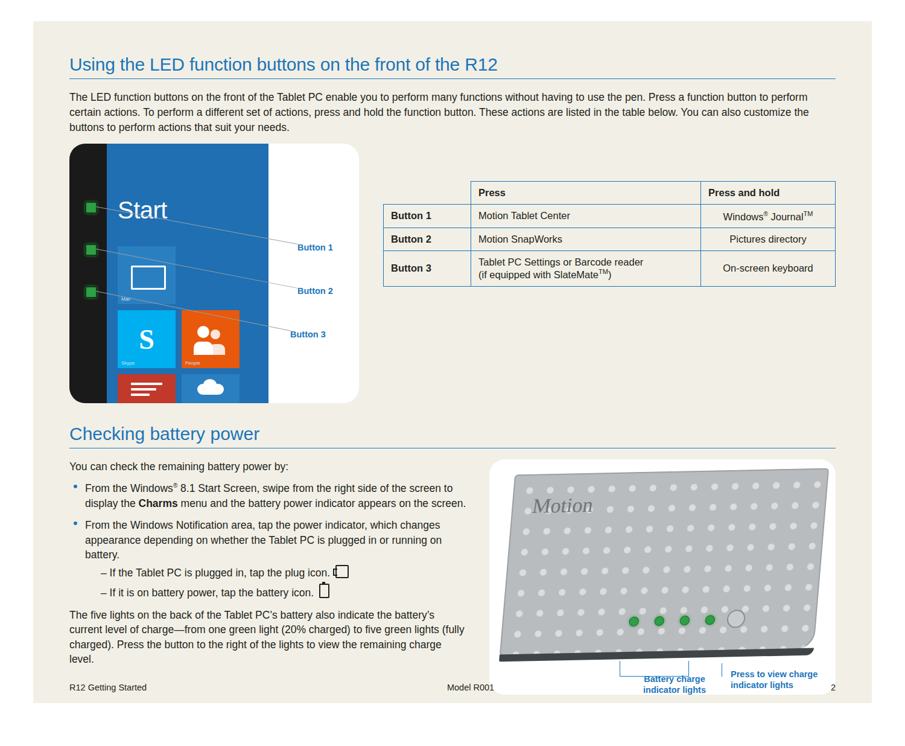Using the LED function buttons on the front of the R12
The LED function buttons on the front of the Tablet PC enable you to perform many functions without having to use the pen. Press a function button to perform certain actions. To perform a different set of actions, press and hold the function button. These actions are listed in the table below. You can also customize the buttons to perform actions that suit your needs.
Start
Mail
S Skype
People
Button 1 Button 2 Button 3
| | Press | Press and hold |
| --- | --- | --- |
| Button 1 | Motion Tablet Center | Windows ® Journal TM |
| Button 2 | Motion SnapWorks | Pictures directory |
| Button 3 | Tablet PC Settings or Barcode reader (if equipped with SlateMate TM ) | On-screen keyboard |
Checking battery power
You can check the remaining battery power by:
From the Windows® 8.1 Start Screen, swipe from the right side of the screen to display the Charms menu and the battery power indicator appears on the screen.
From the Windows Notification area, tap the power indicator, which changes appearance depending on whether the Tablet PC is plugged in or running on battery.
– If the Tablet PC is plugged in, tap the plug icon.
– If it is on battery power, tap the battery icon.
The five lights on the back of the Tablet PC’s battery also indicate the battery’s current level of charge—from one green light (20% charged) to five green lights (fully charged). Press the button to the right of the lights to view the remaining charge level.
Motion
Battery charge
indicator lights
Press to view charge
indicator lights
R12 Getting Started Model R001 2